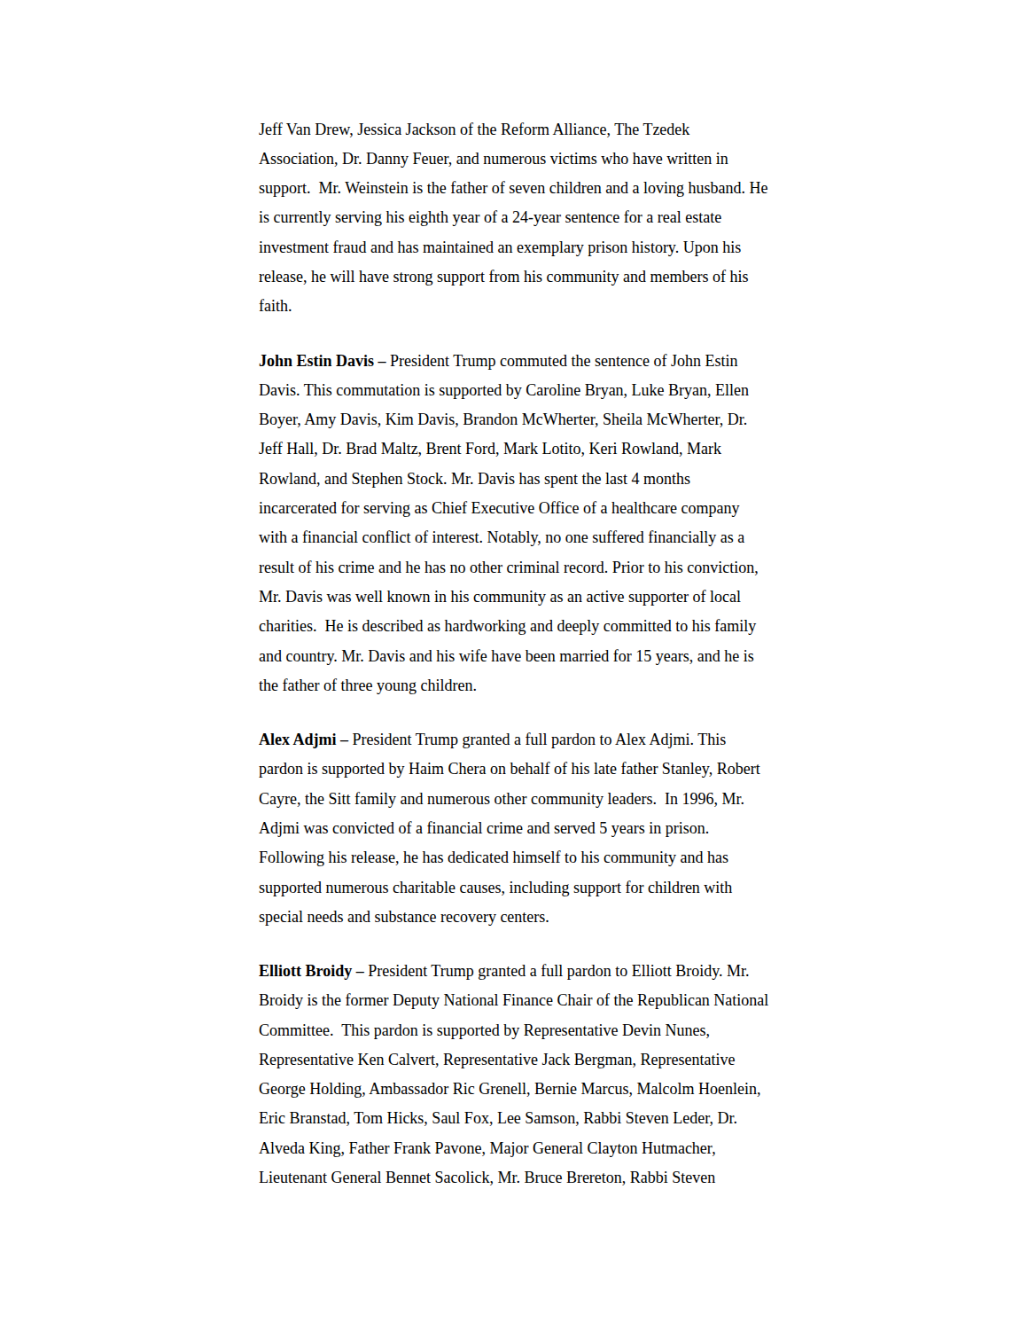Jeff Van Drew, Jessica Jackson of the Reform Alliance, The Tzedek Association, Dr. Danny Feuer, and numerous victims who have written in support. Mr. Weinstein is the father of seven children and a loving husband. He is currently serving his eighth year of a 24-year sentence for a real estate investment fraud and has maintained an exemplary prison history. Upon his release, he will have strong support from his community and members of his faith.
John Estin Davis – President Trump commuted the sentence of John Estin Davis. This commutation is supported by Caroline Bryan, Luke Bryan, Ellen Boyer, Amy Davis, Kim Davis, Brandon McWherter, Sheila McWherter, Dr. Jeff Hall, Dr. Brad Maltz, Brent Ford, Mark Lotito, Keri Rowland, Mark Rowland, and Stephen Stock. Mr. Davis has spent the last 4 months incarcerated for serving as Chief Executive Office of a healthcare company with a financial conflict of interest. Notably, no one suffered financially as a result of his crime and he has no other criminal record. Prior to his conviction, Mr. Davis was well known in his community as an active supporter of local charities. He is described as hardworking and deeply committed to his family and country. Mr. Davis and his wife have been married for 15 years, and he is the father of three young children.
Alex Adjmi – President Trump granted a full pardon to Alex Adjmi. This pardon is supported by Haim Chera on behalf of his late father Stanley, Robert Cayre, the Sitt family and numerous other community leaders. In 1996, Mr. Adjmi was convicted of a financial crime and served 5 years in prison. Following his release, he has dedicated himself to his community and has supported numerous charitable causes, including support for children with special needs and substance recovery centers.
Elliott Broidy – President Trump granted a full pardon to Elliott Broidy. Mr. Broidy is the former Deputy National Finance Chair of the Republican National Committee. This pardon is supported by Representative Devin Nunes, Representative Ken Calvert, Representative Jack Bergman, Representative George Holding, Ambassador Ric Grenell, Bernie Marcus, Malcolm Hoenlein, Eric Branstad, Tom Hicks, Saul Fox, Lee Samson, Rabbi Steven Leder, Dr. Alveda King, Father Frank Pavone, Major General Clayton Hutmacher, Lieutenant General Bennet Sacolick, Mr. Bruce Brereton, Rabbi Steven